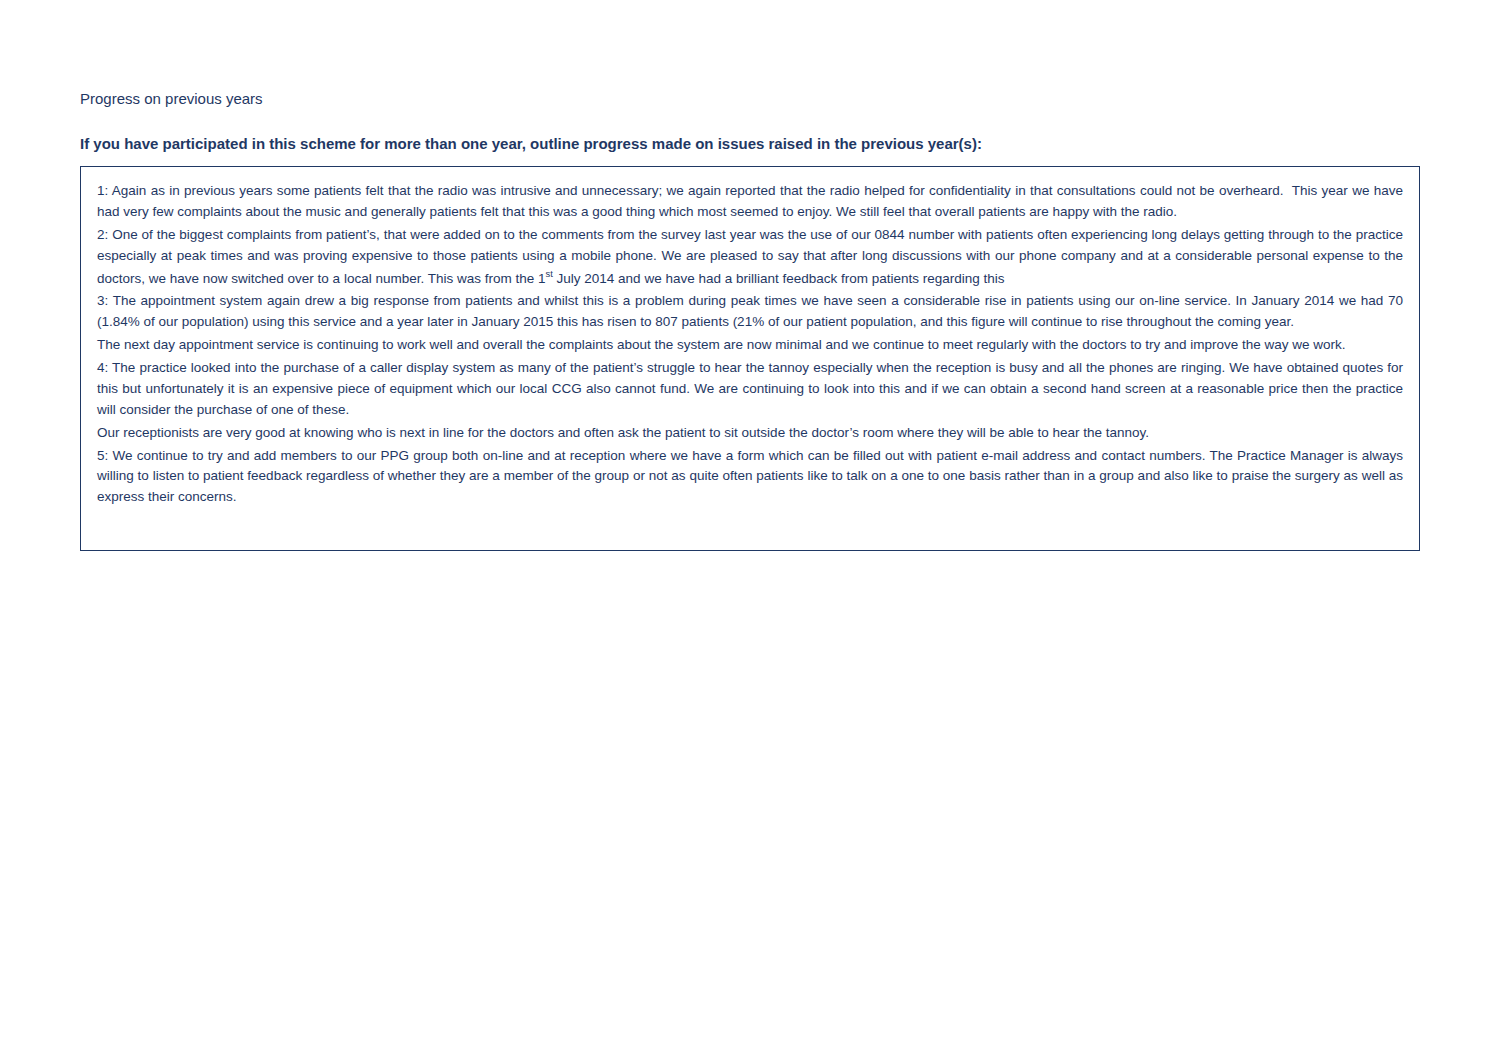Progress on previous years
If you have participated in this scheme for more than one year, outline progress made on issues raised in the previous year(s):
1: Again as in previous years some patients felt that the radio was intrusive and unnecessary; we again reported that the radio helped for confidentiality in that consultations could not be overheard. This year we have had very few complaints about the music and generally patients felt that this was a good thing which most seemed to enjoy. We still feel that overall patients are happy with the radio.
2: One of the biggest complaints from patient’s, that were added on to the comments from the survey last year was the use of our 0844 number with patients often experiencing long delays getting through to the practice especially at peak times and was proving expensive to those patients using a mobile phone. We are pleased to say that after long discussions with our phone company and at a considerable personal expense to the doctors, we have now switched over to a local number. This was from the 1st July 2014 and we have had a brilliant feedback from patients regarding this
3: The appointment system again drew a big response from patients and whilst this is a problem during peak times we have seen a considerable rise in patients using our on-line service. In January 2014 we had 70 (1.84% of our population) using this service and a year later in January 2015 this has risen to 807 patients (21% of our patient population, and this figure will continue to rise throughout the coming year.
The next day appointment service is continuing to work well and overall the complaints about the system are now minimal and we continue to meet regularly with the doctors to try and improve the way we work.
4: The practice looked into the purchase of a caller display system as many of the patient’s struggle to hear the tannoy especially when the reception is busy and all the phones are ringing. We have obtained quotes for this but unfortunately it is an expensive piece of equipment which our local CCG also cannot fund. We are continuing to look into this and if we can obtain a second hand screen at a reasonable price then the practice will consider the purchase of one of these.
Our receptionists are very good at knowing who is next in line for the doctors and often ask the patient to sit outside the doctor’s room where they will be able to hear the tannoy.
5: We continue to try and add members to our PPG group both on-line and at reception where we have a form which can be filled out with patient e-mail address and contact numbers. The Practice Manager is always willing to listen to patient feedback regardless of whether they are a member of the group or not as quite often patients like to talk on a one to one basis rather than in a group and also like to praise the surgery as well as express their concerns.